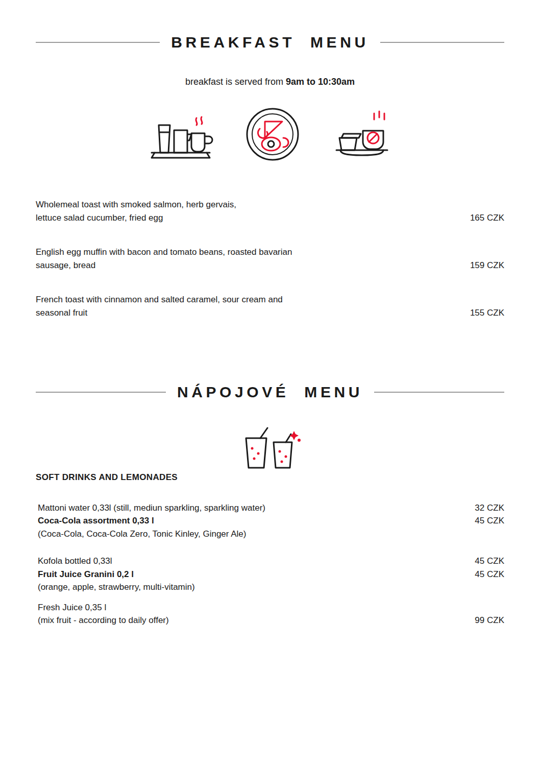Breakfast Menu
breakfast is served from 9am to 10:30am
Wholemeal toast with smoked salmon, herb gervais,
lettuce salad cucumber, fried egg
165 CZK
English egg muffin with bacon and tomato beans, roasted bavarian
sausage, bread
159 CZK
French toast with cinnamon and salted caramel, sour cream and
seasonal fruit
155 CZK
Nápojové Menu
Soft drinks and lemonades
Mattoni water 0,33l (still, mediun sparkling, sparkling water) 32 CZK
Coca-Cola assortment 0,33 l 45 CZK
(Coca-Cola, Coca-Cola Zero, Tonic Kinley, Ginger Ale)
Kofola bottled 0,33l 45 CZK
Fruit Juice Granini 0,2 l 45 CZK
(orange, apple, strawberry, multi-vitamin)
Fresh Juice 0,35 l
(mix fruit - according to daily offer) 99 CZK